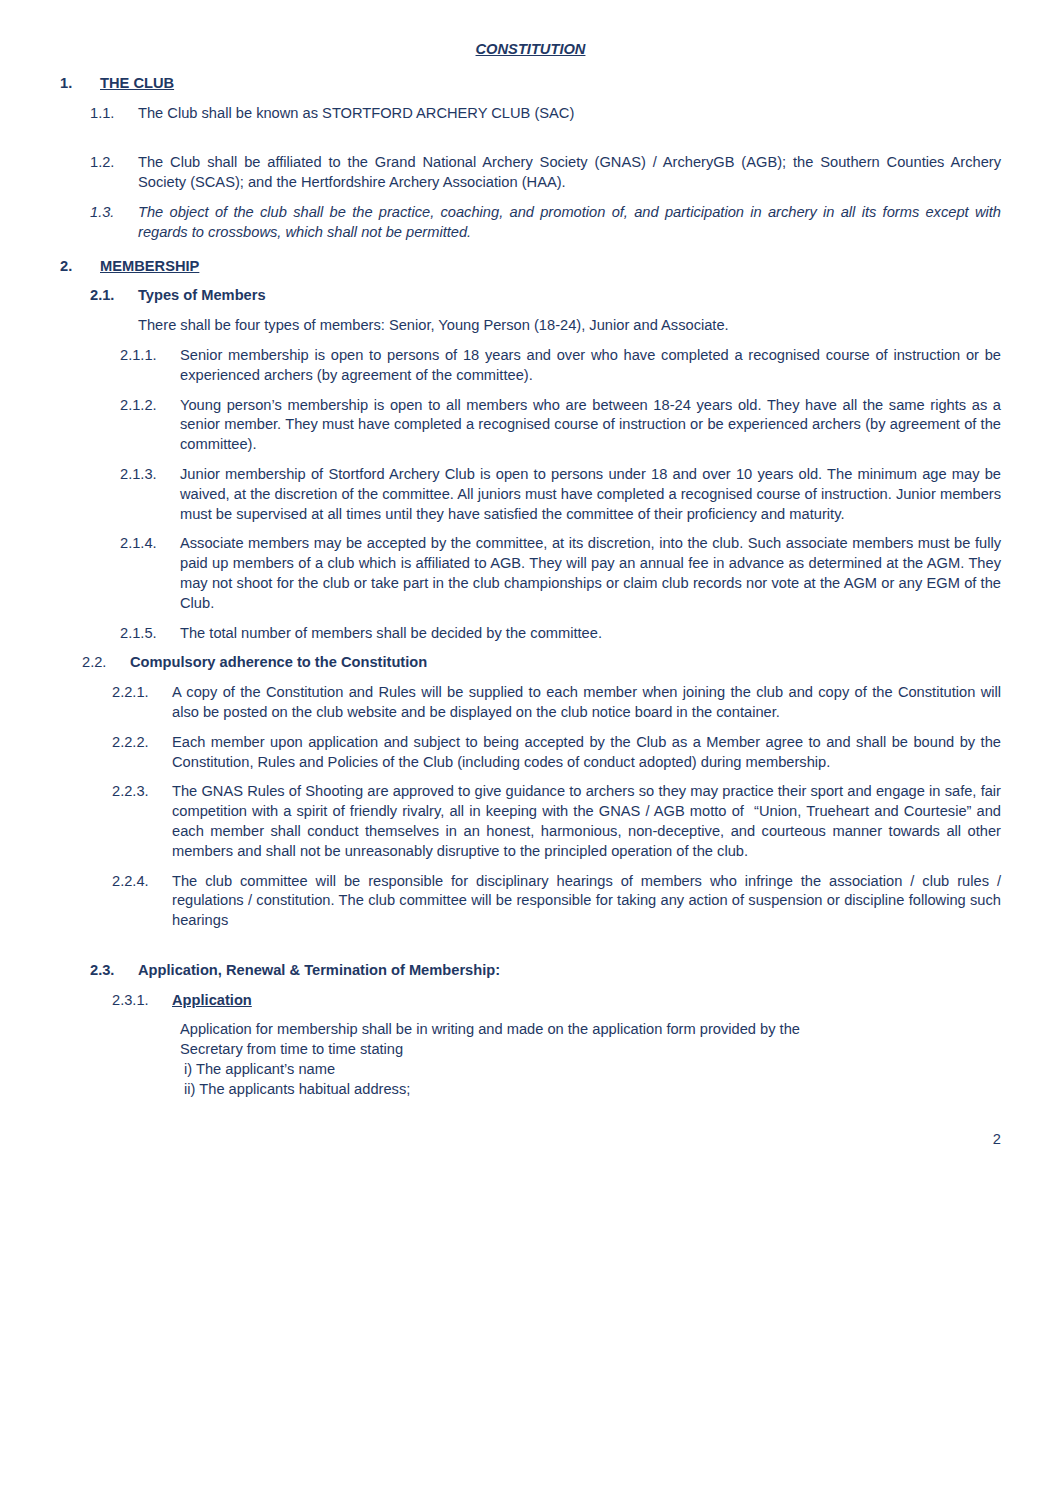CONSTITUTION
1.
THE CLUB
1.1.
The Club shall be known as STORTFORD ARCHERY CLUB (SAC)
1.2.
The Club shall be affiliated to the Grand National Archery Society (GNAS) / ArcheryGB (AGB); the Southern Counties Archery Society (SCAS); and the Hertfordshire Archery Association (HAA).
1.3.
The object of the club shall be the practice, coaching, and promotion of, and participation in archery in all its forms except with regards to crossbows, which shall not be permitted.
2.
MEMBERSHIP
2.1.
Types of Members
There shall be four types of members: Senior, Young Person (18-24), Junior and Associate.
2.1.1.
Senior membership is open to persons of 18 years and over who have completed a recognised course of instruction or be experienced archers (by agreement of the committee).
2.1.2.
Young person’s membership is open to all members who are between 18-24 years old. They have all the same rights as a senior member. They must have completed a recognised course of instruction or be experienced archers (by agreement of the committee).
2.1.3.
Junior membership of Stortford Archery Club is open to persons under 18 and over 10 years old. The minimum age may be waived, at the discretion of the committee. All juniors must have completed a recognised course of instruction. Junior members must be supervised at all times until they have satisfied the committee of their proficiency and maturity.
2.1.4.
Associate members may be accepted by the committee, at its discretion, into the club. Such associate members must be fully paid up members of a club which is affiliated to AGB. They will pay an annual fee in advance as determined at the AGM. They may not shoot for the club or take part in the club championships or claim club records nor vote at the AGM or any EGM of the Club.
2.1.5.
The total number of members shall be decided by the committee.
2.2.
Compulsory adherence to the Constitution
2.2.1.
A copy of the Constitution and Rules will be supplied to each member when joining the club and copy of the Constitution will also be posted on the club website and be displayed on the club notice board in the container.
2.2.2.
Each member upon application and subject to being accepted by the Club as a Member agree to and shall be bound by the Constitution, Rules and Policies of the Club (including codes of conduct adopted) during membership.
2.2.3.
The GNAS Rules of Shooting are approved to give guidance to archers so they may practice their sport and engage in safe, fair competition with a spirit of friendly rivalry, all in keeping with the GNAS / AGB motto of “Union, Trueheart and Courtesie” and each member shall conduct themselves in an honest, harmonious, non-deceptive, and courteous manner towards all other members and shall not be unreasonably disruptive to the principled operation of the club.
2.2.4.
The club committee will be responsible for disciplinary hearings of members who infringe the association / club rules / regulations / constitution. The club committee will be responsible for taking any action of suspension or discipline following such hearings
2.3.
Application, Renewal & Termination of Membership:
2.3.1.
Application
Application for membership shall be in writing and made on the application form provided by the
Secretary from time to time stating
i) The applicant’s name
ii) The applicants habitual address;
2